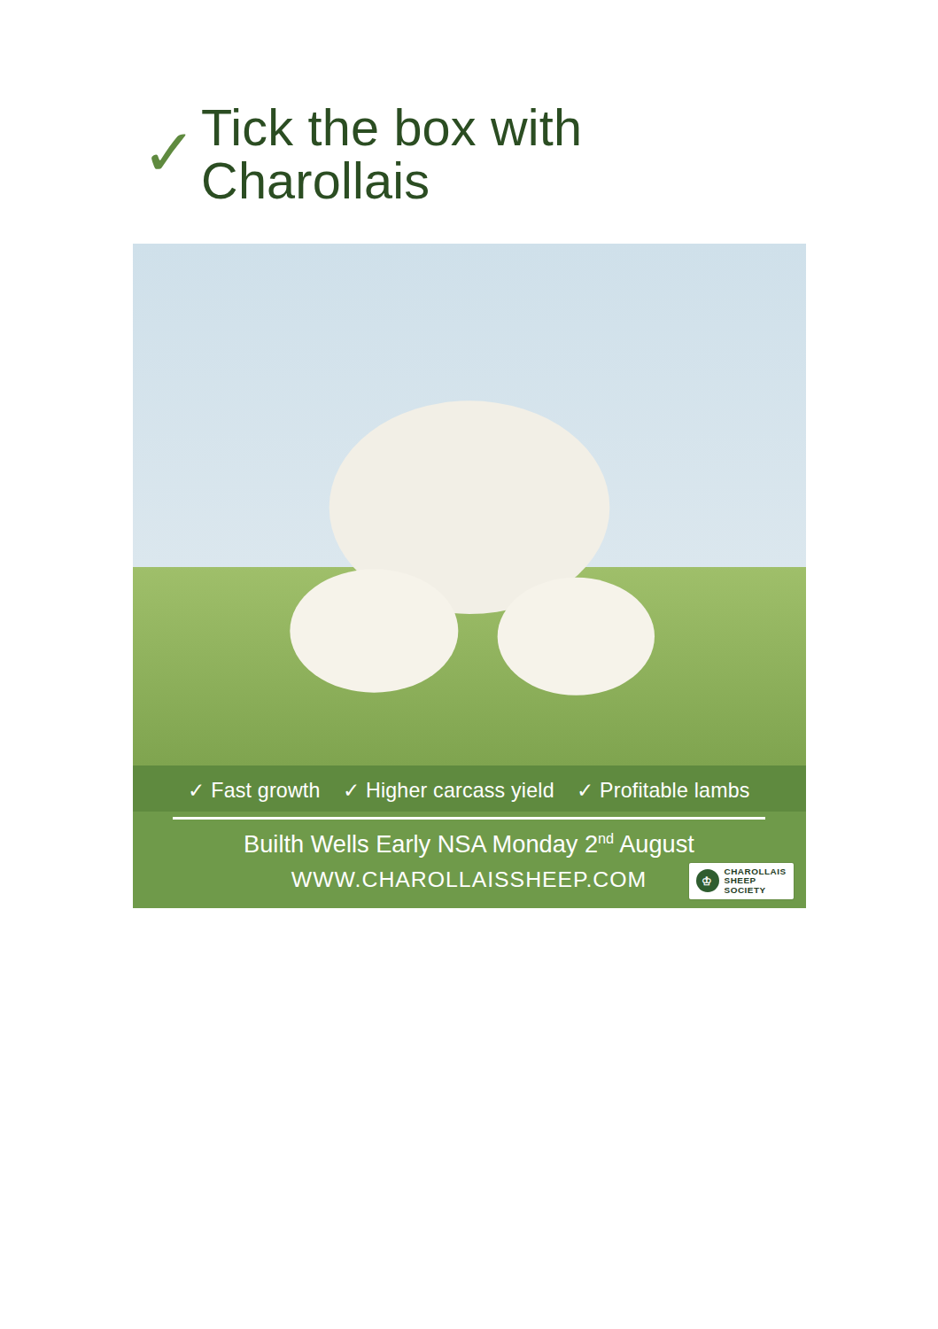✓
Tick the box with Charollais
Fast growth
Higher carcass yield
Profitable lambs
Builth Wells Early NSA Monday 2nd August
WWW.CHAROLLAISSHEEP.COM
♔ CHAROLLAIS SHEEP SOCIETY